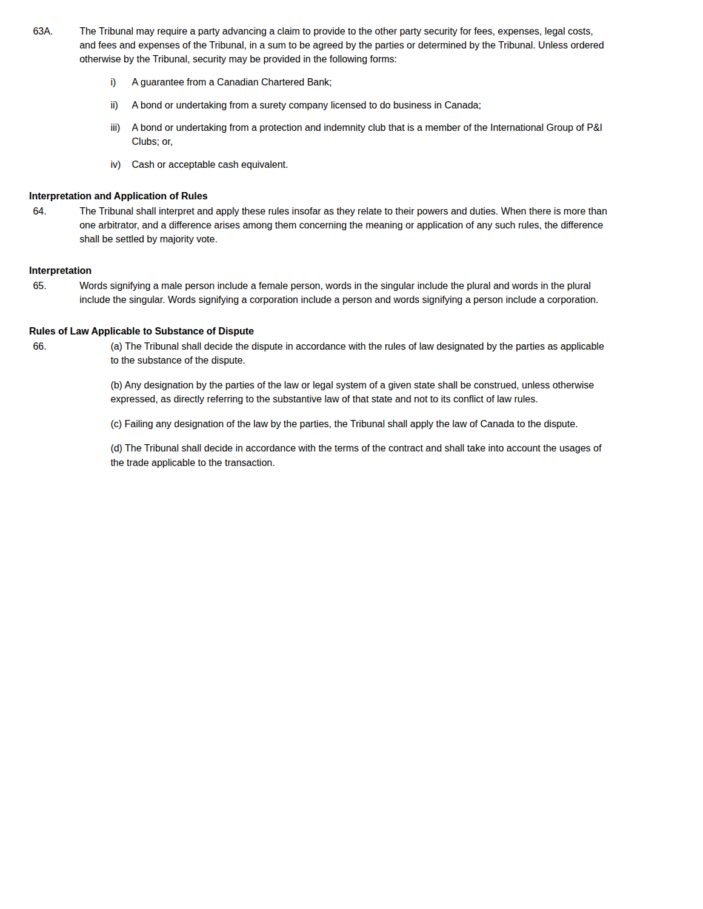63A.
The Tribunal may require a party advancing a claim to provide to the other party security for fees, expenses, legal costs, and fees and expenses of the Tribunal, in a sum to be agreed by the parties or determined by the Tribunal. Unless ordered otherwise by the Tribunal, security may be provided in the following forms:
i) A guarantee from a Canadian Chartered Bank;
ii) A bond or undertaking from a surety company licensed to do business in Canada;
iii) A bond or undertaking from a protection and indemnity club that is a member of the International Group of P&I Clubs; or,
iv) Cash or acceptable cash equivalent.
Interpretation and Application of Rules
64.
The Tribunal shall interpret and apply these rules insofar as they relate to their powers and duties. When there is more than one arbitrator, and a difference arises among them concerning the meaning or application of any such rules, the difference shall be settled by majority vote.
Interpretation
65.
Words signifying a male person include a female person, words in the singular include the plural and words in the plural include the singular. Words signifying a corporation include a person and words signifying a person include a corporation.
Rules of Law Applicable to Substance of Dispute
66.
(a) The Tribunal shall decide the dispute in accordance with the rules of law designated by the parties as applicable to the substance of the dispute.
(b) Any designation by the parties of the law or legal system of a given state shall be construed, unless otherwise expressed, as directly referring to the substantive law of that state and not to its conflict of law rules.
(c) Failing any designation of the law by the parties, the Tribunal shall apply the law of Canada to the dispute.
(d) The Tribunal shall decide in accordance with the terms of the contract and shall take into account the usages of the trade applicable to the transaction.